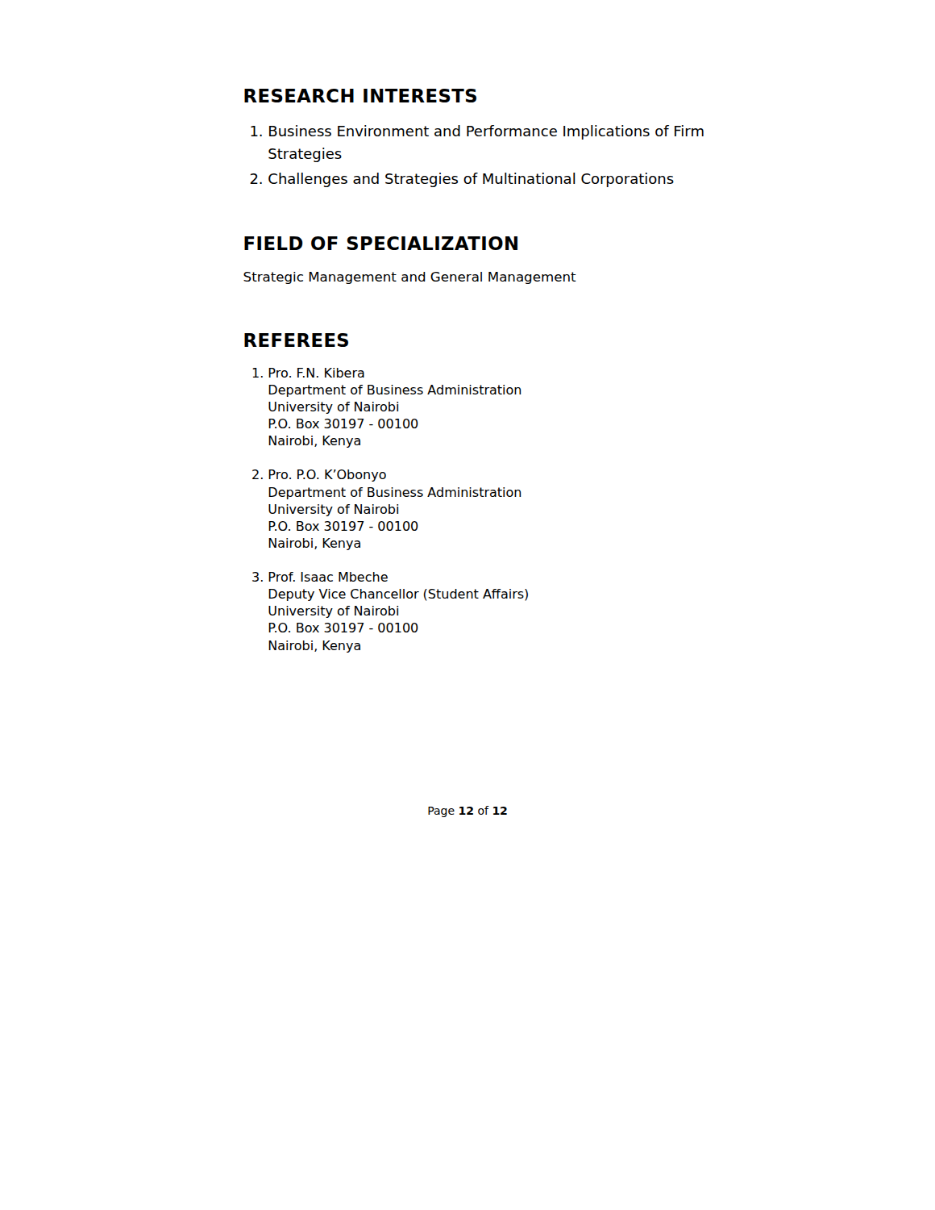RESEARCH INTERESTS
Business Environment and Performance Implications of Firm Strategies
Challenges and Strategies of Multinational Corporations
FIELD OF SPECIALIZATION
Strategic Management and General Management
REFEREES
Pro. F.N. Kibera
Department of Business Administration
University of Nairobi
P.O. Box 30197 - 00100
Nairobi, Kenya
Pro. P.O. K’Obonyo
Department of Business Administration
University of Nairobi
P.O. Box 30197 - 00100
Nairobi, Kenya
Prof. Isaac Mbeche
Deputy Vice Chancellor (Student Affairs)
University of Nairobi
P.O. Box 30197 - 00100
Nairobi, Kenya
Page 12 of 12